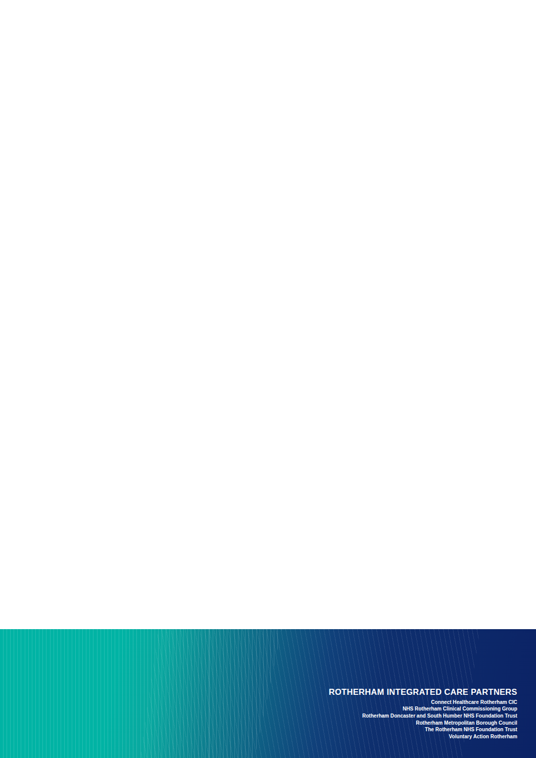Rotherham Integrated Care Partners
Connect Healthcare Rotherham CIC
NHS Rotherham Clinical Commissioning Group
Rotherham Doncaster and South Humber NHS Foundation Trust
Rotherham Metropolitan Borough Council
The Rotherham NHS Foundation Trust
Voluntary Action Rotherham